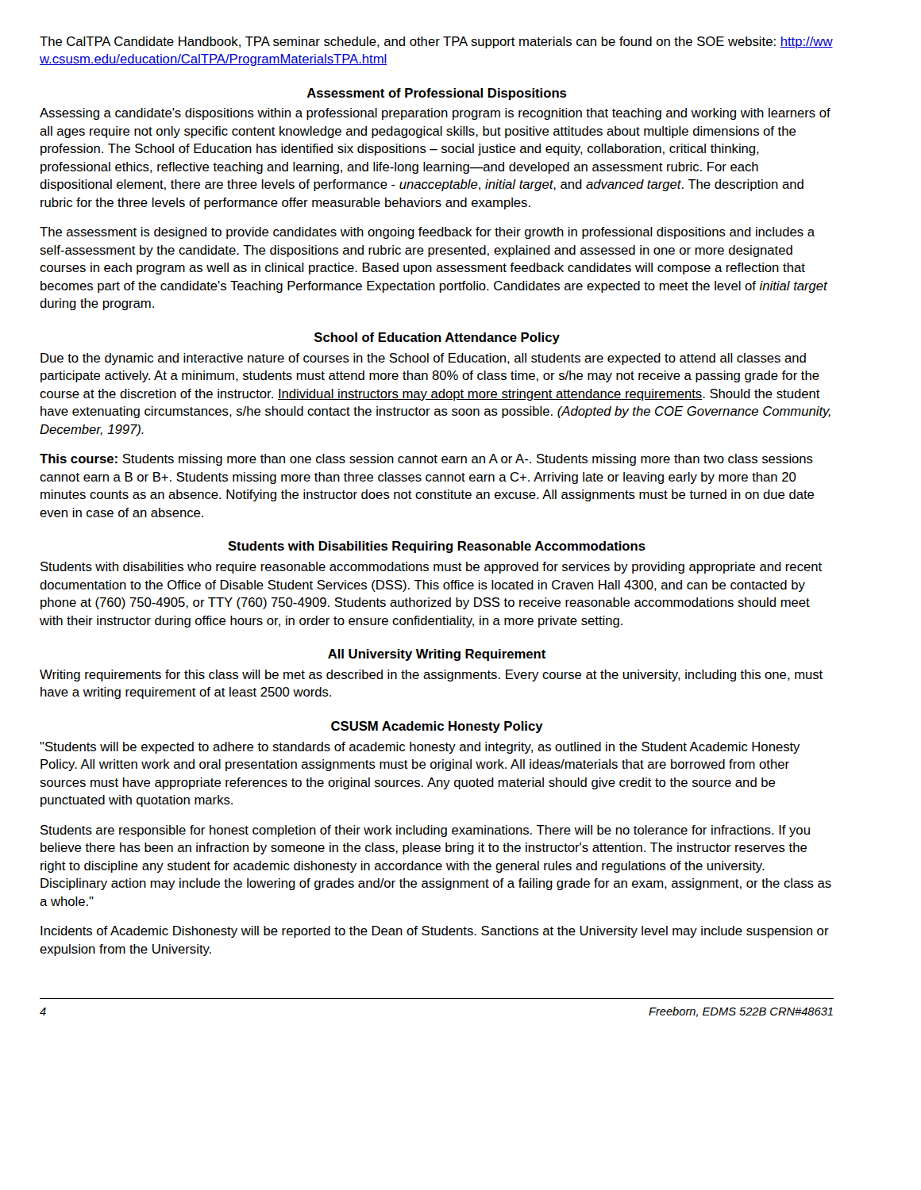The CalTPA Candidate Handbook, TPA seminar schedule, and other TPA support materials can be found on the SOE website: http://www.csusm.edu/education/CalTPA/ProgramMaterialsTPA.html
Assessment of Professional Dispositions
Assessing a candidate's dispositions within a professional preparation program is recognition that teaching and working with learners of all ages require not only specific content knowledge and pedagogical skills, but positive attitudes about multiple dimensions of the profession. The School of Education has identified six dispositions – social justice and equity, collaboration, critical thinking, professional ethics, reflective teaching and learning, and life-long learning—and developed an assessment rubric. For each dispositional element, there are three levels of performance - unacceptable, initial target, and advanced target. The description and rubric for the three levels of performance offer measurable behaviors and examples.
The assessment is designed to provide candidates with ongoing feedback for their growth in professional dispositions and includes a self-assessment by the candidate. The dispositions and rubric are presented, explained and assessed in one or more designated courses in each program as well as in clinical practice. Based upon assessment feedback candidates will compose a reflection that becomes part of the candidate's Teaching Performance Expectation portfolio. Candidates are expected to meet the level of initial target during the program.
School of Education Attendance Policy
Due to the dynamic and interactive nature of courses in the School of Education, all students are expected to attend all classes and participate actively. At a minimum, students must attend more than 80% of class time, or s/he may not receive a passing grade for the course at the discretion of the instructor. Individual instructors may adopt more stringent attendance requirements. Should the student have extenuating circumstances, s/he should contact the instructor as soon as possible. (Adopted by the COE Governance Community, December, 1997).
This course: Students missing more than one class session cannot earn an A or A-. Students missing more than two class sessions cannot earn a B or B+. Students missing more than three classes cannot earn a C+. Arriving late or leaving early by more than 20 minutes counts as an absence. Notifying the instructor does not constitute an excuse. All assignments must be turned in on due date even in case of an absence.
Students with Disabilities Requiring Reasonable Accommodations
Students with disabilities who require reasonable accommodations must be approved for services by providing appropriate and recent documentation to the Office of Disable Student Services (DSS). This office is located in Craven Hall 4300, and can be contacted by phone at (760) 750-4905, or TTY (760) 750-4909. Students authorized by DSS to receive reasonable accommodations should meet with their instructor during office hours or, in order to ensure confidentiality, in a more private setting.
All University Writing Requirement
Writing requirements for this class will be met as described in the assignments. Every course at the university, including this one, must have a writing requirement of at least 2500 words.
CSUSM Academic Honesty Policy
"Students will be expected to adhere to standards of academic honesty and integrity, as outlined in the Student Academic Honesty Policy. All written work and oral presentation assignments must be original work. All ideas/materials that are borrowed from other sources must have appropriate references to the original sources. Any quoted material should give credit to the source and be punctuated with quotation marks.
Students are responsible for honest completion of their work including examinations. There will be no tolerance for infractions. If you believe there has been an infraction by someone in the class, please bring it to the instructor's attention. The instructor reserves the right to discipline any student for academic dishonesty in accordance with the general rules and regulations of the university. Disciplinary action may include the lowering of grades and/or the assignment of a failing grade for an exam, assignment, or the class as a whole."
Incidents of Academic Dishonesty will be reported to the Dean of Students. Sanctions at the University level may include suspension or expulsion from the University.
4 Freeborn, EDMS 522B CRN#48631